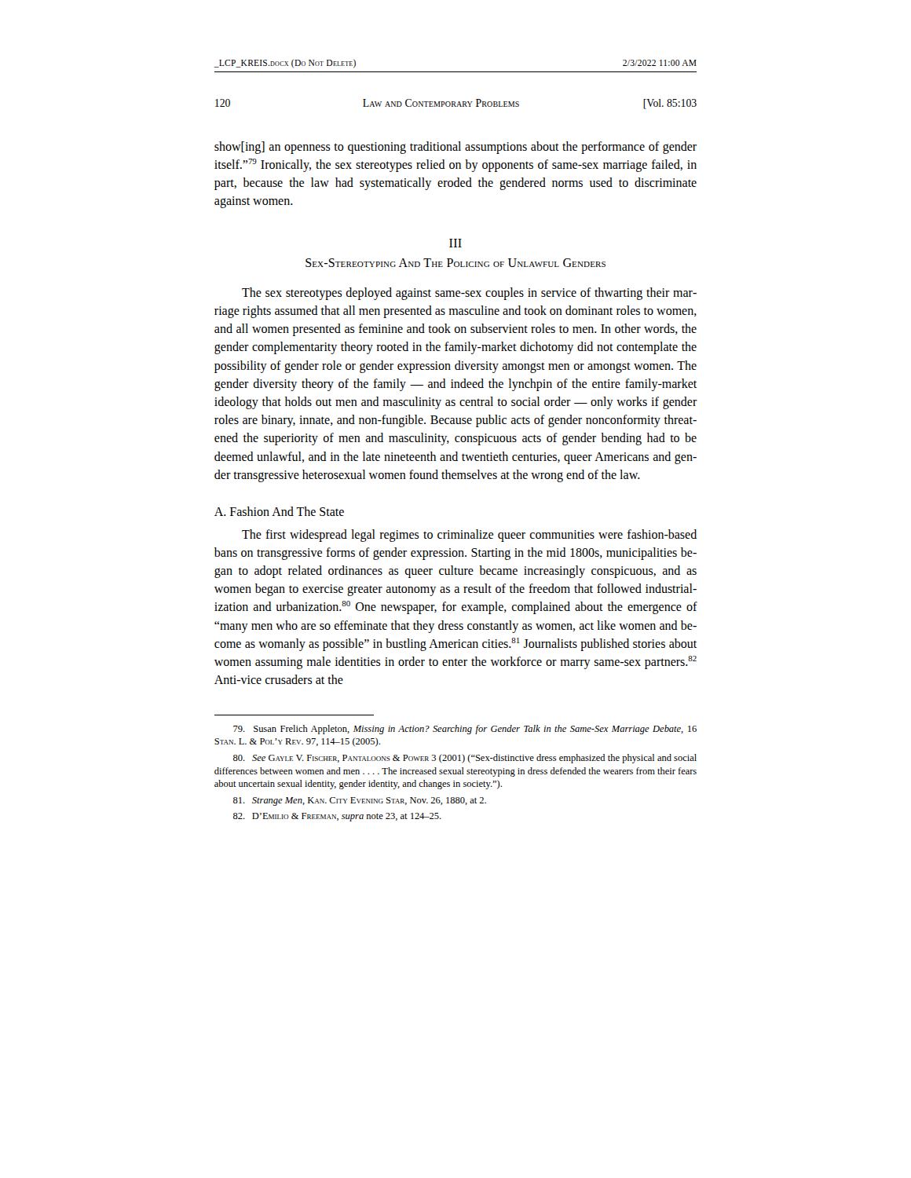_LCP_KREIS.docx (Do Not Delete) 2/3/2022 11:00 AM
120 Law and Contemporary Problems [Vol. 85:103
show[ing] an openness to questioning traditional assumptions about the performance of gender itself.”79 Ironically, the sex stereotypes relied on by opponents of same-sex marriage failed, in part, because the law had systematically eroded the gendered norms used to discriminate against women.
III
Sex-Stereotyping And The Policing of Unlawful Genders
The sex stereotypes deployed against same-sex couples in service of thwarting their marriage rights assumed that all men presented as masculine and took on dominant roles to women, and all women presented as feminine and took on subservient roles to men. In other words, the gender complementarity theory rooted in the family-market dichotomy did not contemplate the possibility of gender role or gender expression diversity amongst men or amongst women. The gender diversity theory of the family — and indeed the lynchpin of the entire family-market ideology that holds out men and masculinity as central to social order — only works if gender roles are binary, innate, and non-fungible. Because public acts of gender nonconformity threatened the superiority of men and masculinity, conspicuous acts of gender bending had to be deemed unlawful, and in the late nineteenth and twentieth centuries, queer Americans and gender transgressive heterosexual women found themselves at the wrong end of the law.
A. Fashion And The State
The first widespread legal regimes to criminalize queer communities were fashion-based bans on transgressive forms of gender expression. Starting in the mid 1800s, municipalities began to adopt related ordinances as queer culture became increasingly conspicuous, and as women began to exercise greater autonomy as a result of the freedom that followed industrialization and urbanization.80 One newspaper, for example, complained about the emergence of “many men who are so effeminate that they dress constantly as women, act like women and become as womanly as possible” in bustling American cities.81 Journalists published stories about women assuming male identities in order to enter the workforce or marry same-sex partners.82 Anti-vice crusaders at the
79. Susan Frelich Appleton, Missing in Action? Searching for Gender Talk in the Same-Sex Marriage Debate, 16 Stan. L. & Pol’y Rev. 97, 114–15 (2005).
80. See Gayle V. Fischer, Pantaloons & Power 3 (2001) (“Sex-distinctive dress emphasized the physical and social differences between women and men . . . . The increased sexual stereotyping in dress defended the wearers from their fears about uncertain sexual identity, gender identity, and changes in society.”).
81. Strange Men, Kan. City Evening Star, Nov. 26, 1880, at 2.
82. D’Emilio & Freeman, supra note 23, at 124–25.